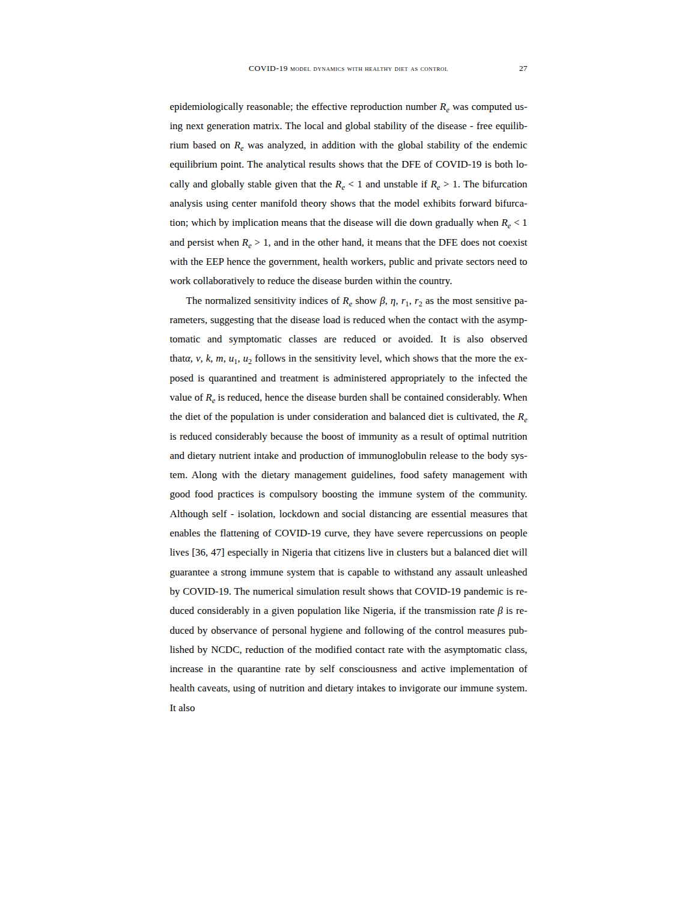COVID-19 model dynamics with healthy diet as control 27
epidemiologically reasonable; the effective reproduction number Re was computed using next generation matrix. The local and global stability of the disease - free equilibrium based on Re was analyzed, in addition with the global stability of the endemic equilibrium point. The analytical results shows that the DFE of COVID-19 is both locally and globally stable given that the Re < 1 and unstable if Re > 1. The bifurcation analysis using center manifold theory shows that the model exhibits forward bifurcation; which by implication means that the disease will die down gradually when Re < 1 and persist when Re > 1, and in the other hand, it means that the DFE does not coexist with the EEP hence the government, health workers, public and private sectors need to work collaboratively to reduce the disease burden within the country.
The normalized sensitivity indices of Re show β, η, r1, r2 as the most sensitive parameters, suggesting that the disease load is reduced when the contact with the asymptomatic and symptomatic classes are reduced or avoided. It is also observed thatα, ν, k, m, u1, u2 follows in the sensitivity level, which shows that the more the exposed is quarantined and treatment is administered appropriately to the infected the value of Re is reduced, hence the disease burden shall be contained considerably. When the diet of the population is under consideration and balanced diet is cultivated, the Re is reduced considerably because the boost of immunity as a result of optimal nutrition and dietary nutrient intake and production of immunoglobulin release to the body system. Along with the dietary management guidelines, food safety management with good food practices is compulsory boosting the immune system of the community. Although self - isolation, lockdown and social distancing are essential measures that enables the flattening of COVID-19 curve, they have severe repercussions on people lives [36, 47] especially in Nigeria that citizens live in clusters but a balanced diet will guarantee a strong immune system that is capable to withstand any assault unleashed by COVID-19. The numerical simulation result shows that COVID-19 pandemic is reduced considerably in a given population like Nigeria, if the transmission rate β is reduced by observance of personal hygiene and following of the control measures published by NCDC, reduction of the modified contact rate with the asymptomatic class, increase in the quarantine rate by self consciousness and active implementation of health caveats, using of nutrition and dietary intakes to invigorate our immune system. It also